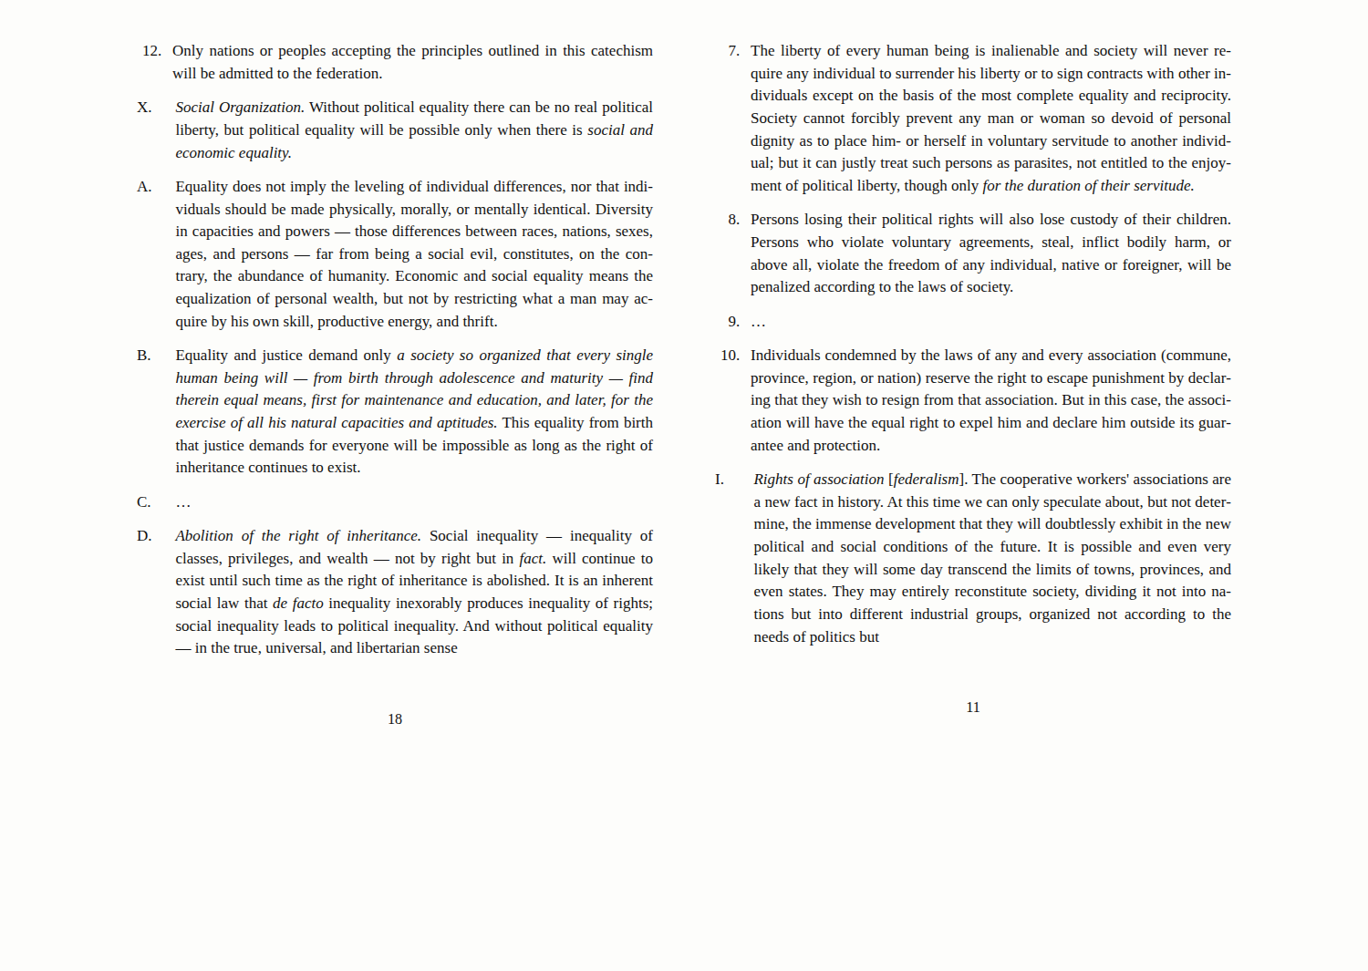12. Only nations or peoples accepting the principles outlined in this catechism will be admitted to the federation.
X. Social Organization. Without political equality there can be no real political liberty, but political equality will be possible only when there is social and economic equality.
A. Equality does not imply the leveling of individual differences, nor that individuals should be made physically, morally, or mentally identical. Diversity in capacities and powers — those differences between races, nations, sexes, ages, and persons — far from being a social evil, constitutes, on the contrary, the abundance of humanity. Economic and social equality means the equalization of personal wealth, but not by restricting what a man may acquire by his own skill, productive energy, and thrift.
B. Equality and justice demand only a society so organized that every single human being will — from birth through adolescence and maturity — find therein equal means, first for maintenance and education, and later, for the exercise of all his natural capacities and aptitudes. This equality from birth that justice demands for everyone will be impossible as long as the right of inheritance continues to exist.
C. …
D. Abolition of the right of inheritance. Social inequality — inequality of classes, privileges, and wealth — not by right but in fact. will continue to exist until such time as the right of inheritance is abolished. It is an inherent social law that de facto inequality inexorably produces inequality of rights; social inequality leads to political inequality. And without political equality — in the true, universal, and libertarian sense
18
7. The liberty of every human being is inalienable and society will never require any individual to surrender his liberty or to sign contracts with other individuals except on the basis of the most complete equality and reciprocity. Society cannot forcibly prevent any man or woman so devoid of personal dignity as to place him- or herself in voluntary servitude to another individual; but it can justly treat such persons as parasites, not entitled to the enjoyment of political liberty, though only for the duration of their servitude.
8. Persons losing their political rights will also lose custody of their children. Persons who violate voluntary agreements, steal, inflict bodily harm, or above all, violate the freedom of any individual, native or foreigner, will be penalized according to the laws of society.
9. …
10. Individuals condemned by the laws of any and every association (commune, province, region, or nation) reserve the right to escape punishment by declaring that they wish to resign from that association. But in this case, the association will have the equal right to expel him and declare him outside its guarantee and protection.
I. Rights of association [federalism]. The cooperative workers' associations are a new fact in history. At this time we can only speculate about, but not determine, the immense development that they will doubtlessly exhibit in the new political and social conditions of the future. It is possible and even very likely that they will some day transcend the limits of towns, provinces, and even states. They may entirely reconstitute society, dividing it not into nations but into different industrial groups, organized not according to the needs of politics but
11